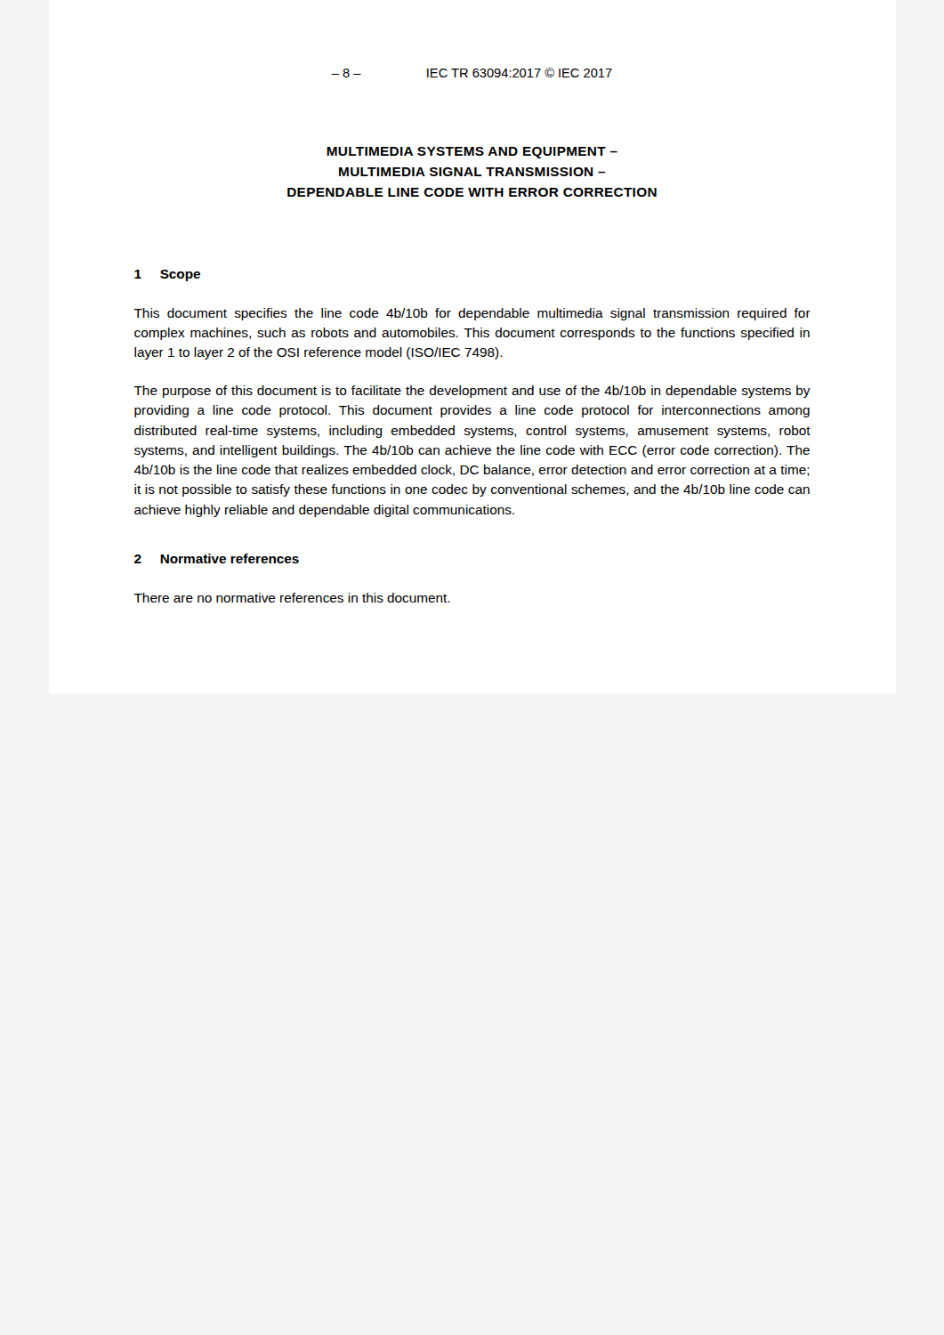– 8 – IEC TR 63094:2017 © IEC 2017
Multimedia systems and equipment –
Multimedia signal transmission –
Dependable line code with error correction
1 Scope
This document specifies the line code 4b/10b for dependable multimedia signal transmission required for complex machines, such as robots and automobiles. This document corresponds to the functions specified in layer 1 to layer 2 of the OSI reference model (ISO/IEC 7498).
The purpose of this document is to facilitate the development and use of the 4b/10b in dependable systems by providing a line code protocol. This document provides a line code protocol for interconnections among distributed real-time systems, including embedded systems, control systems, amusement systems, robot systems, and intelligent buildings. The 4b/10b can achieve the line code with ECC (error code correction). The 4b/10b is the line code that realizes embedded clock, DC balance, error detection and error correction at a time; it is not possible to satisfy these functions in one codec by conventional schemes, and the 4b/10b line code can achieve highly reliable and dependable digital communications.
2 Normative references
There are no normative references in this document.